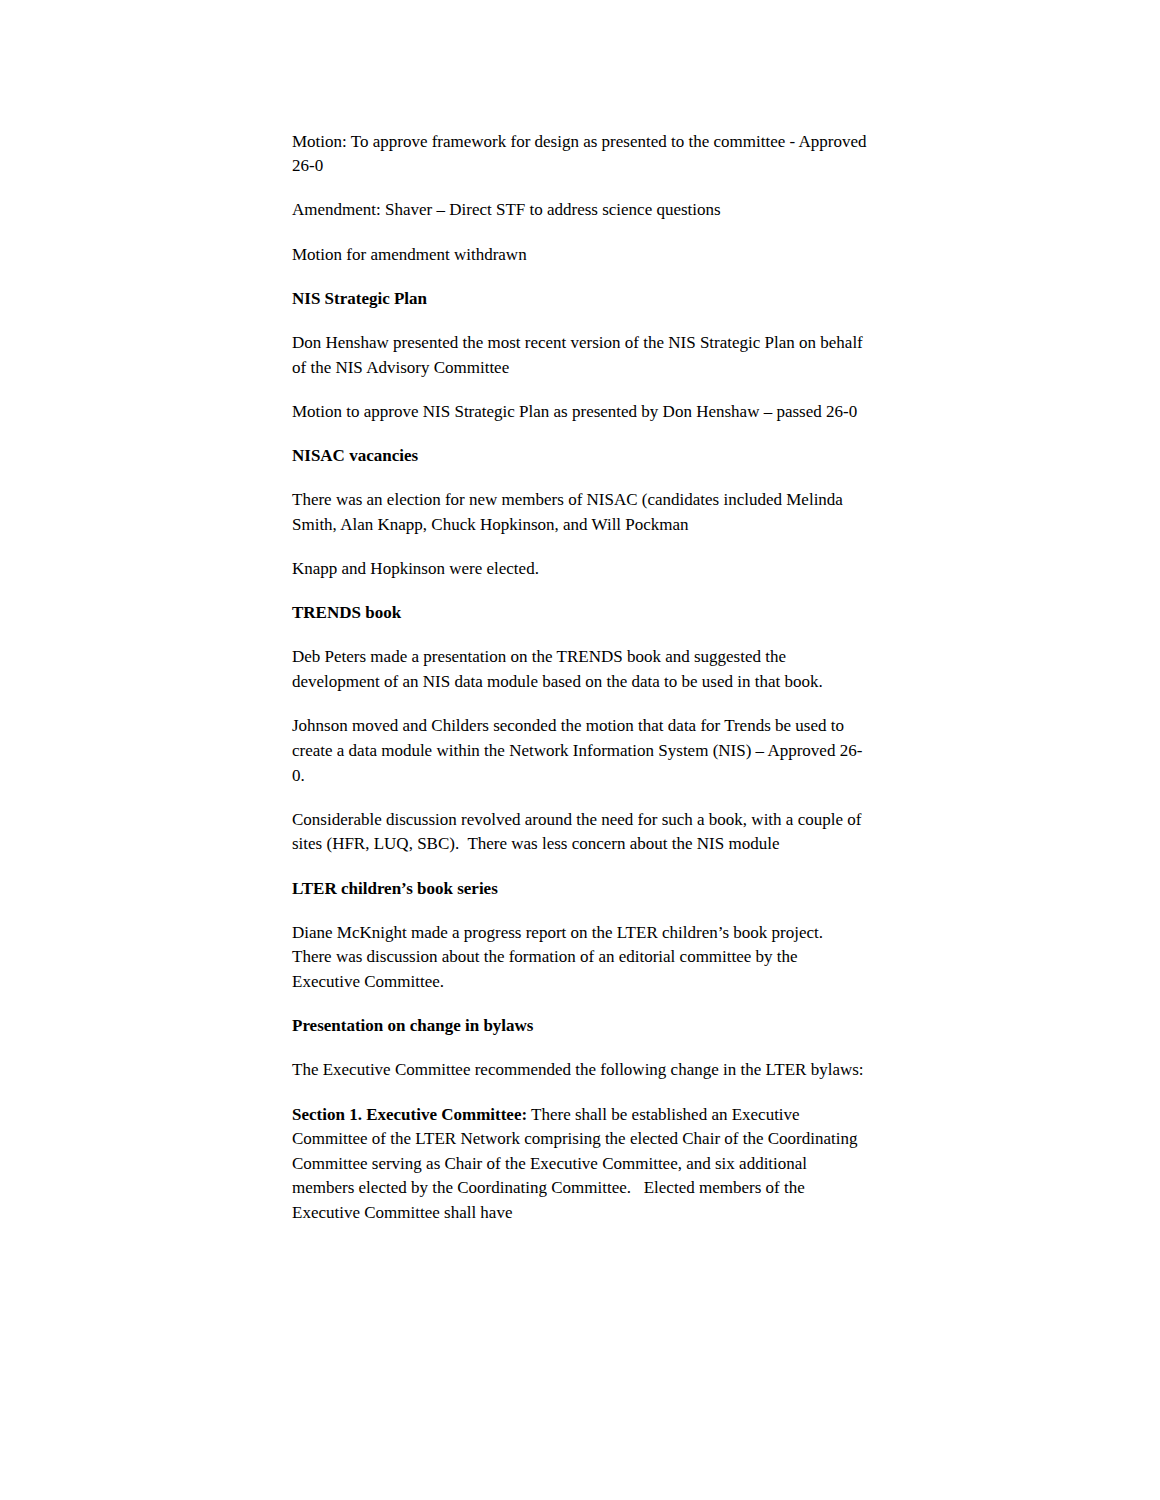Motion: To approve framework for design as presented to the committee - Approved 26-0
Amendment: Shaver – Direct STF to address science questions
Motion for amendment withdrawn
NIS Strategic Plan
Don Henshaw presented the most recent version of the NIS Strategic Plan on behalf of the NIS Advisory Committee
Motion to approve NIS Strategic Plan as presented by Don Henshaw – passed 26-0
NISAC vacancies
There was an election for new members of NISAC (candidates included Melinda Smith, Alan Knapp, Chuck Hopkinson, and Will Pockman
Knapp and Hopkinson were elected.
TRENDS book
Deb Peters made a presentation on the TRENDS book and suggested the development of an NIS data module based on the data to be used in that book.
Johnson moved and Childers seconded the motion that data for Trends be used to create a data module within the Network Information System (NIS) – Approved 26-0.
Considerable discussion revolved around the need for such a book, with a couple of sites (HFR, LUQ, SBC). There was less concern about the NIS module
LTER children’s book series
Diane McKnight made a progress report on the LTER children’s book project. There was discussion about the formation of an editorial committee by the Executive Committee.
Presentation on change in bylaws
The Executive Committee recommended the following change in the LTER bylaws:
Section 1. Executive Committee: There shall be established an Executive Committee of the LTER Network comprising the elected Chair of the Coordinating Committee serving as Chair of the Executive Committee, and six additional members elected by the Coordinating Committee. Elected members of the Executive Committee shall have